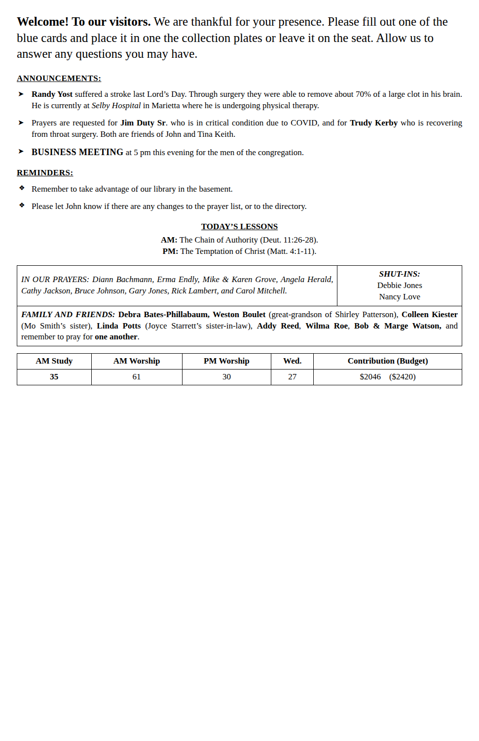Welcome! To our visitors. We are thankful for your presence. Please fill out one of the blue cards and place it in one the collection plates or leave it on the seat. Allow us to answer any questions you may have.
ANNOUNCEMENTS:
Randy Yost suffered a stroke last Lord’s Day. Through surgery they were able to remove about 70% of a large clot in his brain. He is currently at Selby Hospital in Marietta where he is undergoing physical therapy.
Prayers are requested for Jim Duty Sr. who is in critical condition due to COVID, and for Trudy Kerby who is recovering from throat surgery. Both are friends of John and Tina Keith.
BUSINESS MEETING at 5 pm this evening for the men of the congregation.
REMINDERS:
Remember to take advantage of our library in the basement.
Please let John know if there are any changes to the prayer list, or to the directory.
TODAY’S LESSONS AM: The Chain of Authority (Deut. 11:26-28). PM: The Temptation of Christ (Matt. 4:1-11).
| IN OUR PRAYERS : Diann Bachmann, Erma Endly, Mike & Karen Grove, Angela Herald, Cathy Jackson, Bruce Johnson, Gary Jones, Rick Lambert, and Carol Mitchell. | SHUT-INS: Debbie Jones Nancy Love |
| FAMILY AND FRIENDS: Debra Bates-Phillabaum, Weston Boulet (great-grandson of Shirley Patterson), Colleen Kiester (Mo Smith’s sister), Linda Potts (Joyce Starrett’s sister-in-law), Addy Reed , Wilma Roe , Bob & Marge Watson, and remember to pray for one another . |
| AM Study | AM Worship | PM Worship | Wed. | Contribution (Budget) |
| --- | --- | --- | --- | --- |
| 35 | 61 | 30 | 27 | $2046 ($2420) |